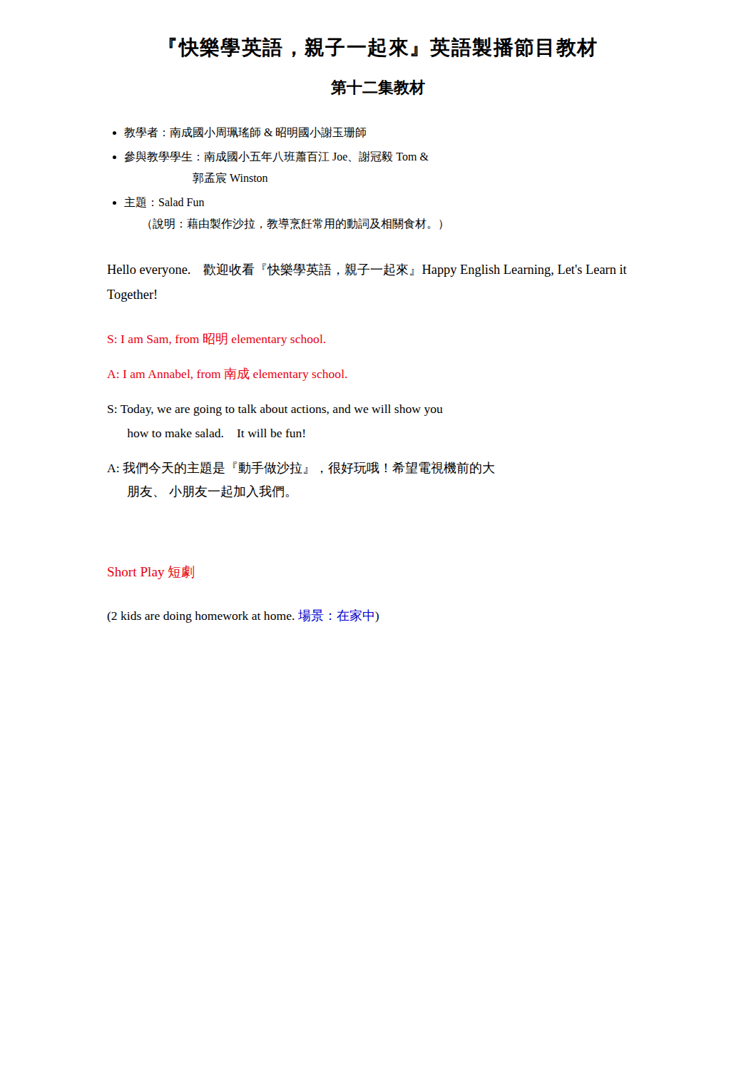『快樂學英語，親子一起來』英語製播節目教材
第十二集教材
教學者：南成國小周珮瑤師 & 昭明國小謝玉珊師
參與教學學生：南成國小五年八班蕭百江 Joe、謝冠毅 Tom & 郭孟宸 Winston
主題：Salad Fun （說明：藉由製作沙拉，教導烹飪常用的動詞及相關食材。）
Hello everyone.　歡迎收看『快樂學英語，親子一起來』Happy English Learning, Let's Learn it Together!
S: I am Sam, from 昭明 elementary school.
A: I am Annabel, from 南成 elementary school.
S: Today, we are going to talk about actions, and we will show you how to make salad.　It will be fun!
A: 我們今天的主題是『動手做沙拉』，很好玩哦！希望電視機前的大 朋友、 小朋友一起加入我們。
Short Play 短劇
(2 kids are doing homework at home. 場景：在家中)